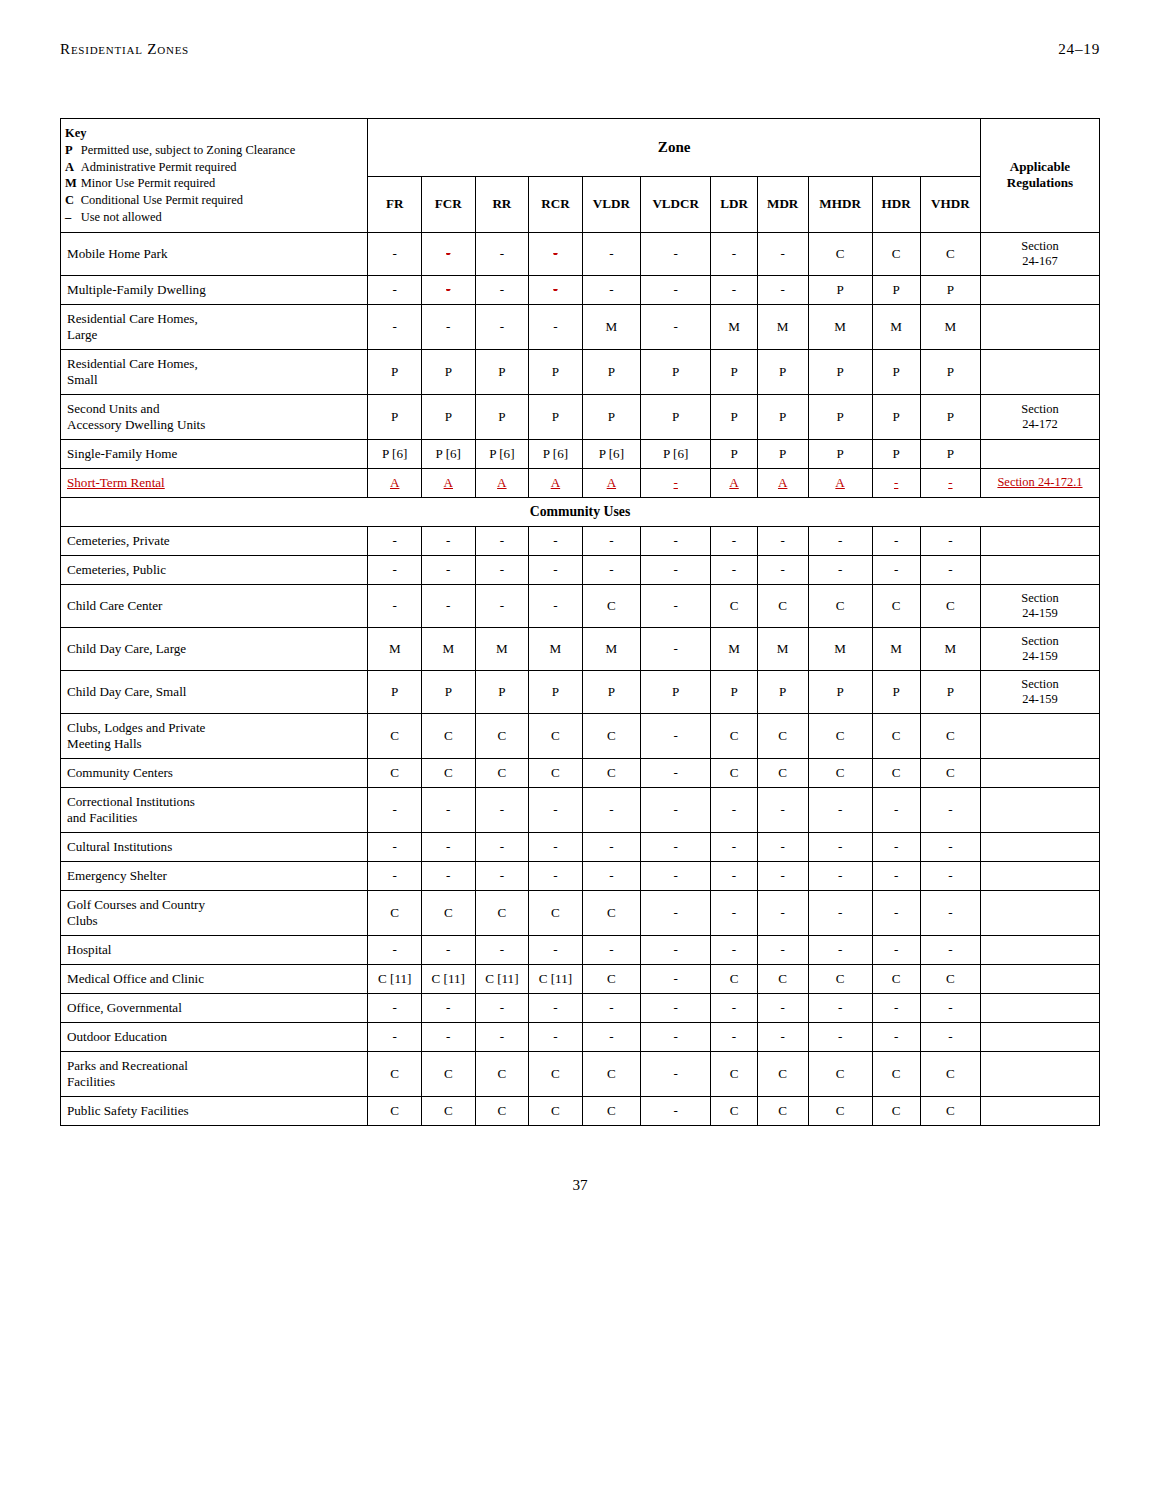Residential Zones 24–19
| / Key / / --- / / P / Permitted use, subject to Zoning Clearance / / A / Administrative Permit required / / M / Minor Use Permit required / / C / Conditional Use Permit required / / – / Use not allowed / | Zone | Applicable Regulations |
| --- | --- | --- |
| FR | FCR | RR | RCR | VLDR | VLDCR | LDR | MDR | MHDR | HDR | VHDR |
| Mobile Home Park | - | - | - | - | - | - | - | - | C | C | C | Section 24-167 |
| Multiple-Family Dwelling | - | - | - | - | - | - | - | - | P | P | P | |
| Residential Care Homes, Large | - | - | - | - | M | - | M | M | M | M | M | |
| Residential Care Homes, Small | P | P | P | P | P | P | P | P | P | P | P | |
| Second Units and Accessory Dwelling Units | P | P | P | P | P | P | P | P | P | P | P | Section 24-172 |
| Single-Family Home | P [6] | P [6] | P [6] | P [6] | P [6] | P [6] | P | P | P | P | P | |
| Short-Term Rental | A | A | A | A | A | - | A | A | A | - | - | Section 24-172.1 |
| Community Uses |
| Cemeteries, Private | - | - | - | - | - | - | - | - | - | - | - | |
| Cemeteries, Public | - | - | - | - | - | - | - | - | - | - | - | |
| Child Care Center | - | - | - | - | C | - | C | C | C | C | C | Section 24-159 |
| Child Day Care, Large | M | M | M | M | M | - | M | M | M | M | M | Section 24-159 |
| Child Day Care, Small | P | P | P | P | P | P | P | P | P | P | P | Section 24-159 |
| Clubs, Lodges and Private Meeting Halls | C | C | C | C | C | - | C | C | C | C | C | |
| Community Centers | C | C | C | C | C | - | C | C | C | C | C | |
| Correctional Institutions and Facilities | - | - | - | - | - | - | - | - | - | - | - | |
| Cultural Institutions | - | - | - | - | - | - | - | - | - | - | - | |
| Emergency Shelter | - | - | - | - | - | - | - | - | - | - | - | |
| Golf Courses and Country Clubs | C | C | C | C | C | - | - | - | - | - | - | |
| Hospital | - | - | - | - | - | - | - | - | - | - | - | |
| Medical Office and Clinic | C [11] | C [11] | C [11] | C [11] | C | - | C | C | C | C | C | |
| Office, Governmental | - | - | - | - | - | - | - | - | - | - | - | |
| Outdoor Education | - | - | - | - | - | - | - | - | - | - | - | |
| Parks and Recreational Facilities | C | C | C | C | C | - | C | C | C | C | C | |
| Public Safety Facilities | C | C | C | C | C | - | C | C | C | C | C | |
37